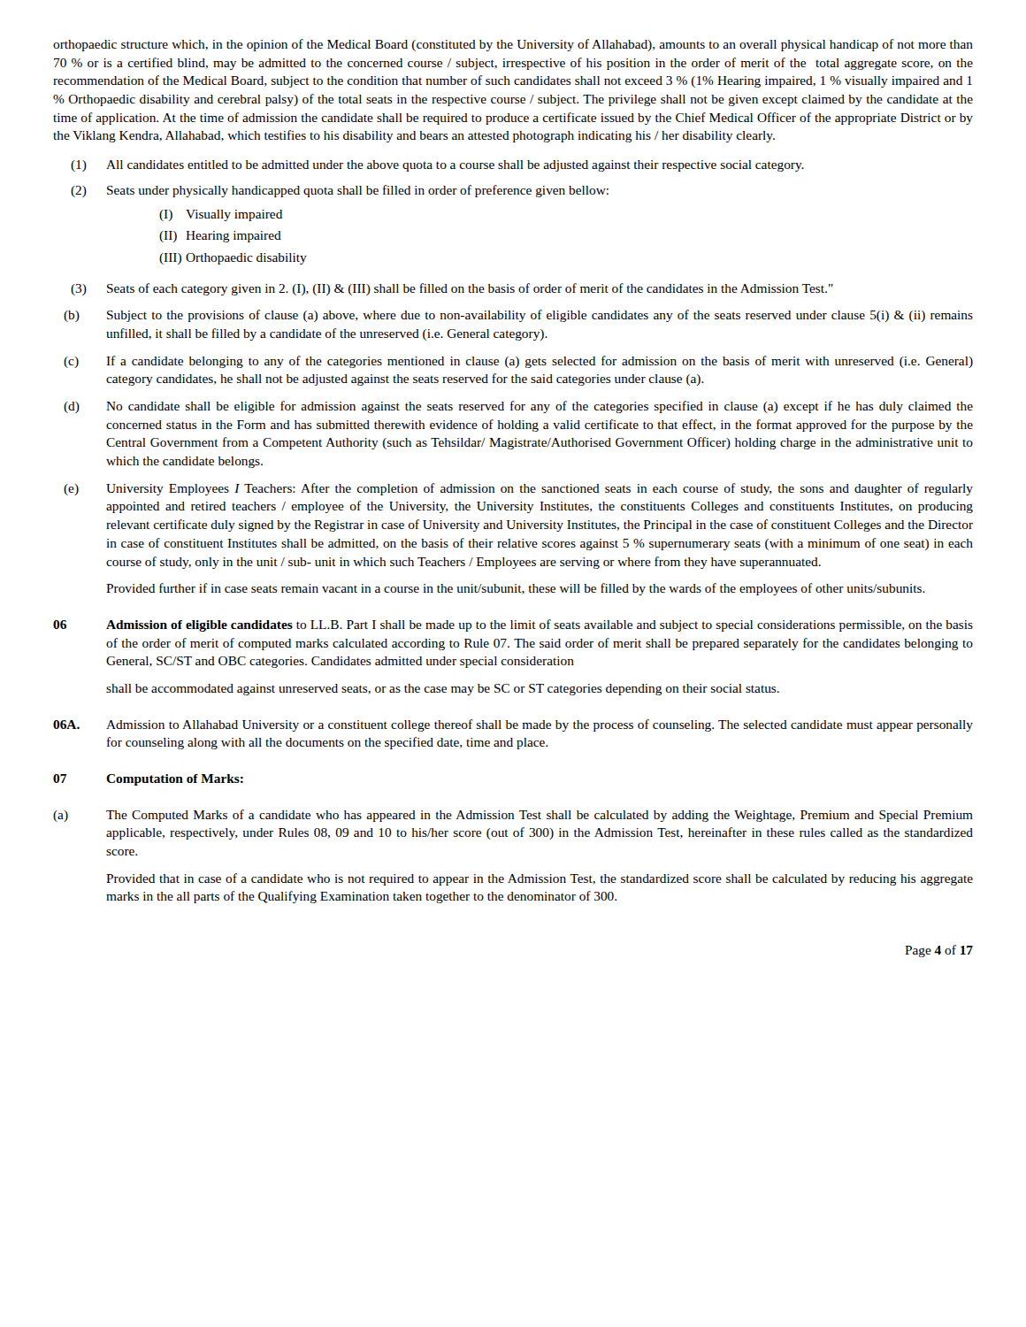orthopaedic structure which, in the opinion of the Medical Board (constituted by the University of Allahabad), amounts to an overall physical handicap of not more than 70 % or is a certified blind, may be admitted to the concerned course / subject, irrespective of his position in the order of merit of the total aggregate score, on the recommendation of the Medical Board, subject to the condition that number of such candidates shall not exceed 3 % (1% Hearing impaired, 1 % visually impaired and 1 % Orthopaedic disability and cerebral palsy) of the total seats in the respective course / subject. The privilege shall not be given except claimed by the candidate at the time of application. At the time of admission the candidate shall be required to produce a certificate issued by the Chief Medical Officer of the appropriate District or by the Viklang Kendra, Allahabad, which testifies to his disability and bears an attested photograph indicating his / her disability clearly.
(1) All candidates entitled to be admitted under the above quota to a course shall be adjusted against their respective social category.
(2) Seats under physically handicapped quota shall be filled in order of preference given bellow:
(I) Visually impaired
(II) Hearing impaired
(III) Orthopaedic disability
(3) Seats of each category given in 2. (I), (II) & (III) shall be filled on the basis of order of merit of the candidates in the Admission Test."
(b) Subject to the provisions of clause (a) above, where due to non-availability of eligible candidates any of the seats reserved under clause 5(i) & (ii) remains unfilled, it shall be filled by a candidate of the unreserved (i.e. General category).
(c) If a candidate belonging to any of the categories mentioned in clause (a) gets selected for admission on the basis of merit with unreserved (i.e. General) category candidates, he shall not be adjusted against the seats reserved for the said categories under clause (a).
(d) No candidate shall be eligible for admission against the seats reserved for any of the categories specified in clause (a) except if he has duly claimed the concerned status in the Form and has submitted therewith evidence of holding a valid certificate to that effect, in the format approved for the purpose by the Central Government from a Competent Authority (such as Tehsildar/ Magistrate/Authorised Government Officer) holding charge in the administrative unit to which the candidate belongs.
(e)
University Employees I Teachers: After the completion of admission on the sanctioned seats in each course of study, the sons and daughter of regularly appointed and retired teachers / employee of the University, the University Institutes, the constituents Colleges and constituents Institutes, on producing relevant certificate duly signed by the Registrar in case of University and University Institutes, the Principal in the case of constituent Colleges and the Director in case of constituent Institutes shall be admitted, on the basis of their relative scores against 5 % supernumerary seats (with a minimum of one seat) in each course of study, only in the unit / sub- unit in which such Teachers / Employees are serving or where from they have superannuated.
Provided further if in case seats remain vacant in a course in the unit/subunit, these will be filled by the wards of the employees of other units/subunits.
06
Admission of eligible candidates to LL.B. Part I shall be made up to the limit of seats available and subject to special considerations permissible, on the basis of the order of merit of computed marks calculated according to Rule 07. The said order of merit shall be prepared separately for the candidates belonging to General, SC/ST and OBC categories. Candidates admitted under special consideration
shall be accommodated against unreserved seats, or as the case may be SC or ST categories depending on their social status.
06A.
Admission to Allahabad University or a constituent college thereof shall be made by the process of counseling. The selected candidate must appear personally for counseling along with all the documents on the specified date, time and place.
07
Computation of Marks:
(a)
The Computed Marks of a candidate who has appeared in the Admission Test shall be calculated by adding the Weightage, Premium and Special Premium applicable, respectively, under Rules 08, 09 and 10 to his/her score (out of 300) in the Admission Test, hereinafter in these rules called as the standardized score.
Provided that in case of a candidate who is not required to appear in the Admission Test, the standardized score shall be calculated by reducing his aggregate marks in the all parts of the Qualifying Examination taken together to the denominator of 300.
Page 4 of 17